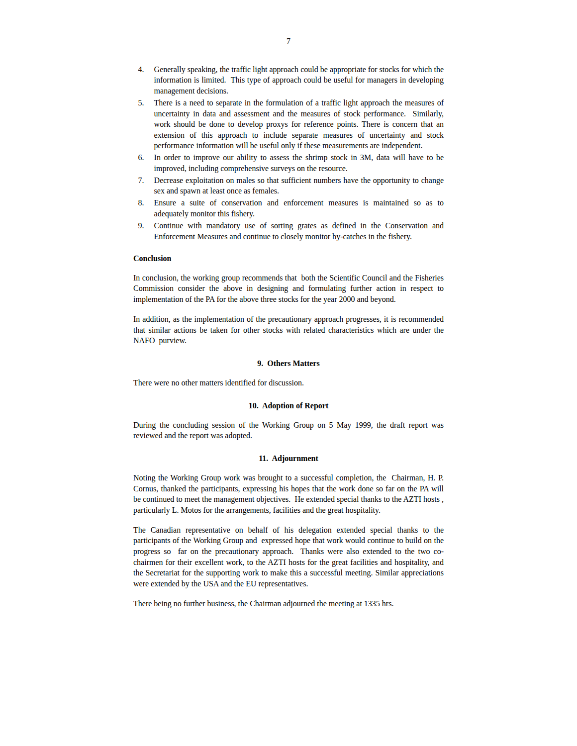7
4. Generally speaking, the traffic light approach could be appropriate for stocks for which the information is limited. This type of approach could be useful for managers in developing management decisions.
5. There is a need to separate in the formulation of a traffic light approach the measures of uncertainty in data and assessment and the measures of stock performance. Similarly, work should be done to develop proxys for reference points. There is concern that an extension of this approach to include separate measures of uncertainty and stock performance information will be useful only if these measurements are independent.
6. In order to improve our ability to assess the shrimp stock in 3M, data will have to be improved, including comprehensive surveys on the resource.
7. Decrease exploitation on males so that sufficient numbers have the opportunity to change sex and spawn at least once as females.
8. Ensure a suite of conservation and enforcement measures is maintained so as to adequately monitor this fishery.
9. Continue with mandatory use of sorting grates as defined in the Conservation and Enforcement Measures and continue to closely monitor by-catches in the fishery.
Conclusion
In conclusion, the working group recommends that both the Scientific Council and the Fisheries Commission consider the above in designing and formulating further action in respect to implementation of the PA for the above three stocks for the year 2000 and beyond.
In addition, as the implementation of the precautionary approach progresses, it is recommended that similar actions be taken for other stocks with related characteristics which are under the NAFO purview.
9. Others Matters
There were no other matters identified for discussion.
10. Adoption of Report
During the concluding session of the Working Group on 5 May 1999, the draft report was reviewed and the report was adopted.
11. Adjournment
Noting the Working Group work was brought to a successful completion, the Chairman, H. P. Cornus, thanked the participants, expressing his hopes that the work done so far on the PA will be continued to meet the management objectives. He extended special thanks to the AZTI hosts , particularly L. Motos for the arrangements, facilities and the great hospitality.
The Canadian representative on behalf of his delegation extended special thanks to the participants of the Working Group and expressed hope that work would continue to build on the progress so far on the precautionary approach. Thanks were also extended to the two co-chairmen for their excellent work, to the AZTI hosts for the great facilities and hospitality, and the Secretariat for the supporting work to make this a successful meeting. Similar appreciations were extended by the USA and the EU representatives.
There being no further business, the Chairman adjourned the meeting at 1335 hrs.